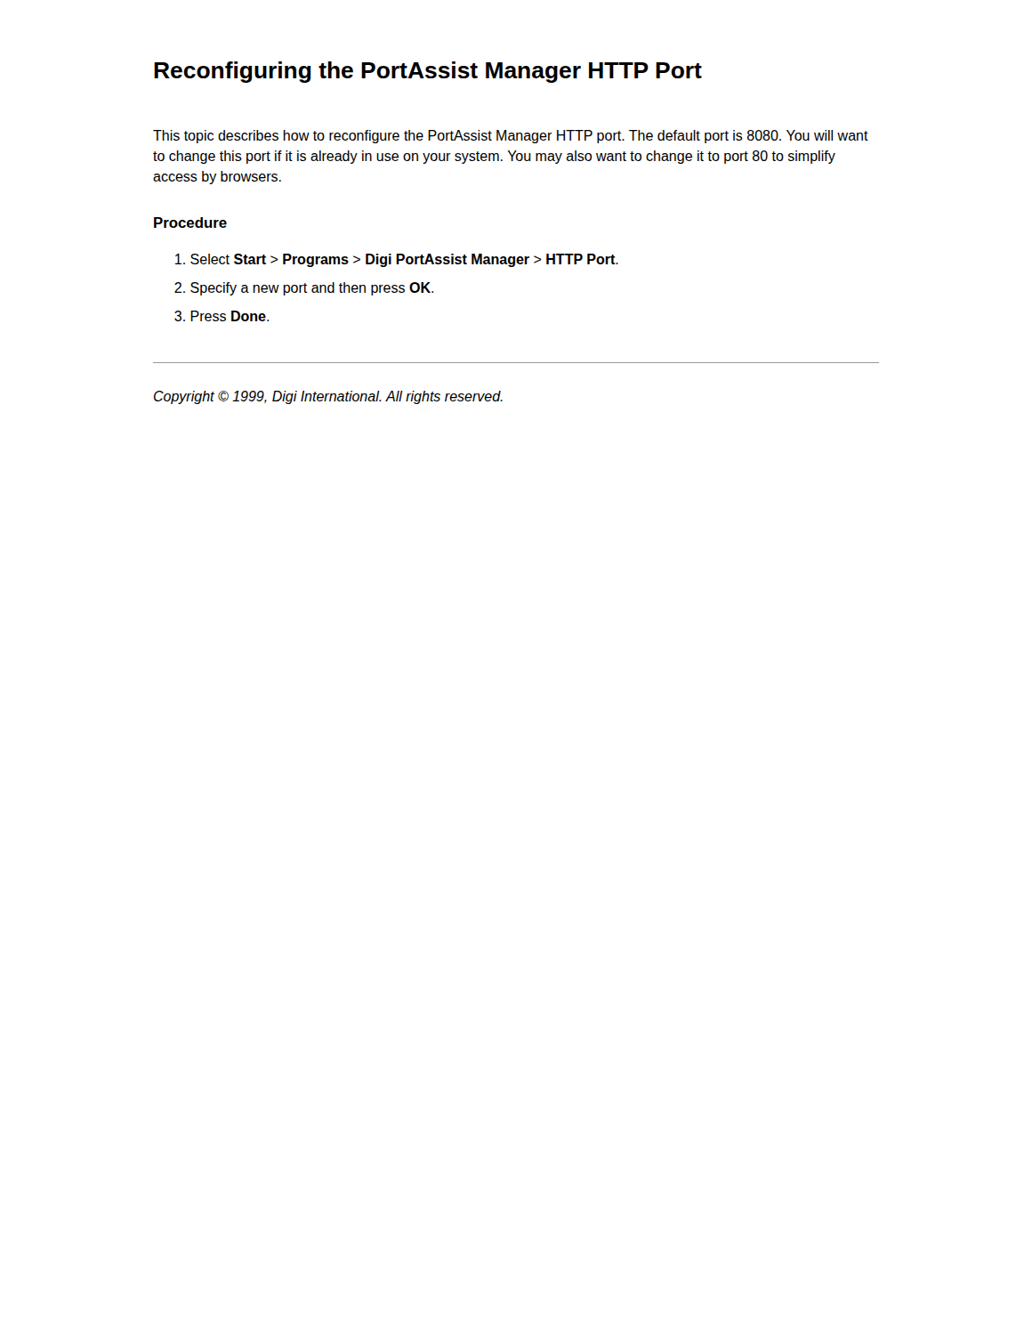Reconfiguring the PortAssist Manager HTTP Port
This topic describes how to reconfigure the PortAssist Manager HTTP port. The default port is 8080. You will want to change this port if it is already in use on your system. You may also want to change it to port 80 to simplify access by browsers.
Procedure
Select Start > Programs > Digi PortAssist Manager > HTTP Port.
Specify a new port and then press OK.
Press Done.
Copyright © 1999, Digi International. All rights reserved.